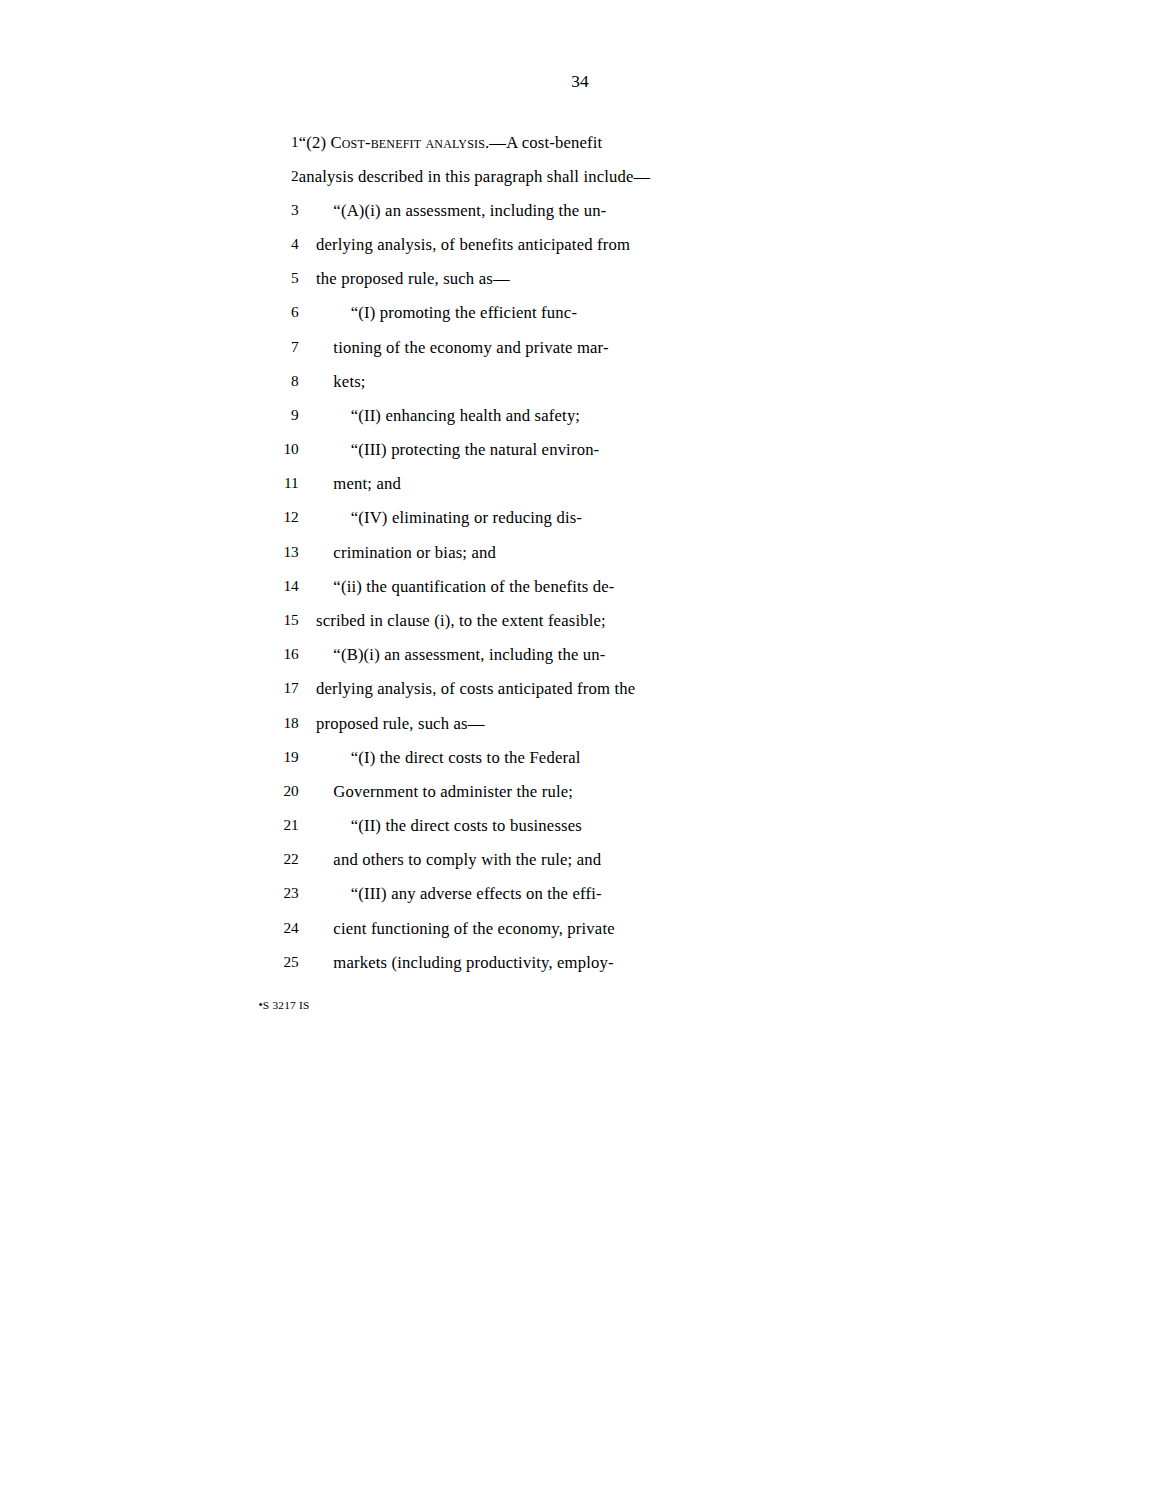34
| 1 | “(2) Cost-benefit analysis. —A cost-benefit |
| 2 | analysis described in this paragraph shall include— |
| 3 | “(A)(i) an assessment, including the un- |
| 4 | derlying analysis, of benefits anticipated from |
| 5 | the proposed rule, such as— |
| 6 | “(I) promoting the efficient func- |
| 7 | tioning of the economy and private mar- |
| 8 | kets; |
| 9 | “(II) enhancing health and safety; |
| 10 | “(III) protecting the natural environ- |
| 11 | ment; and |
| 12 | “(IV) eliminating or reducing dis- |
| 13 | crimination or bias; and |
| 14 | “(ii) the quantification of the benefits de- |
| 15 | scribed in clause (i), to the extent feasible; |
| 16 | “(B)(i) an assessment, including the un- |
| 17 | derlying analysis, of costs anticipated from the |
| 18 | proposed rule, such as— |
| 19 | “(I) the direct costs to the Federal |
| 20 | Government to administer the rule; |
| 21 | “(II) the direct costs to businesses |
| 22 | and others to comply with the rule; and |
| 23 | “(III) any adverse effects on the effi- |
| 24 | cient functioning of the economy, private |
| 25 | markets (including productivity, employ- |
•S 3217 IS